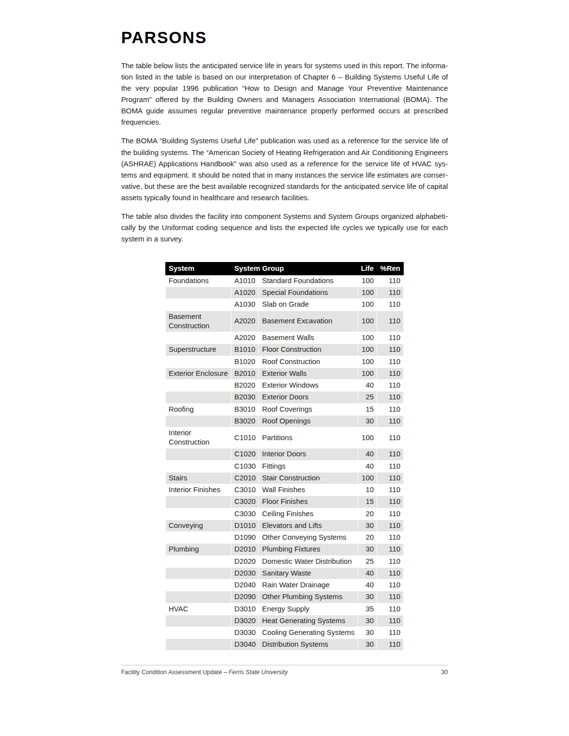PARSONS
The table below lists the anticipated service life in years for systems used in this report. The information listed in the table is based on our interpretation of Chapter 6 – Building Systems Useful Life of the very popular 1996 publication “How to Design and Manage Your Preventive Maintenance Program” offered by the Building Owners and Managers Association International (BOMA). The BOMA guide assumes regular preventive maintenance properly performed occurs at prescribed frequencies.
The BOMA “Building Systems Useful Life” publication was used as a reference for the service life of the building systems. The “American Society of Heating Refrigeration and Air Conditioning Engineers (ASHRAE) Applications Handbook” was also used as a reference for the service life of HVAC systems and equipment. It should be noted that in many instances the service life estimates are conservative, but these are the best available recognized standards for the anticipated service life of capital assets typically found in healthcare and research facilities.
The table also divides the facility into component Systems and System Groups organized alphabetically by the Uniformat coding sequence and lists the expected life cycles we typically use for each system in a survey.
| System | System Group | Life | %Ren |
| --- | --- | --- | --- |
| Foundations | A1010 | Standard Foundations | 100 | 110 |
| | A1020 | Special Foundations | 100 | 110 |
| | A1030 | Slab on Grade | 100 | 110 |
| Basement Construction | A2020 | Basement Excavation | 100 | 110 |
| | A2020 | Basement Walls | 100 | 110 |
| Superstructure | B1010 | Floor Construction | 100 | 110 |
| | B1020 | Roof Construction | 100 | 110 |
| Exterior Enclosure | B2010 | Exterior Walls | 100 | 110 |
| | B2020 | Exterior Windows | 40 | 110 |
| | B2030 | Exterior Doors | 25 | 110 |
| Roofing | B3010 | Roof Coverings | 15 | 110 |
| | B3020 | Roof Openings | 30 | 110 |
| Interior Construction | C1010 | Partitions | 100 | 110 |
| | C1020 | Interior Doors | 40 | 110 |
| | C1030 | Fittings | 40 | 110 |
| Stairs | C2010 | Stair Construction | 100 | 110 |
| Interior Finishes | C3010 | Wall Finishes | 10 | 110 |
| | C3020 | Floor Finishes | 15 | 110 |
| | C3030 | Ceiling Finishes | 20 | 110 |
| Conveying | D1010 | Elevators and Lifts | 30 | 110 |
| | D1090 | Other Conveying Systems | 20 | 110 |
| Plumbing | D2010 | Plumbing Fixtures | 30 | 110 |
| | D2020 | Domestic Water Distribution | 25 | 110 |
| | D2030 | Sanitary Waste | 40 | 110 |
| | D2040 | Rain Water Drainage | 40 | 110 |
| | D2090 | Other Plumbing Systems | 30 | 110 |
| HVAC | D3010 | Energy Supply | 35 | 110 |
| | D3020 | Heat Generating Systems | 30 | 110 |
| | D3030 | Cooling Generating Systems | 30 | 110 |
| | D3040 | Distribution Systems | 30 | 110 |
Facility Condition Assessment Update – Ferris State University
30